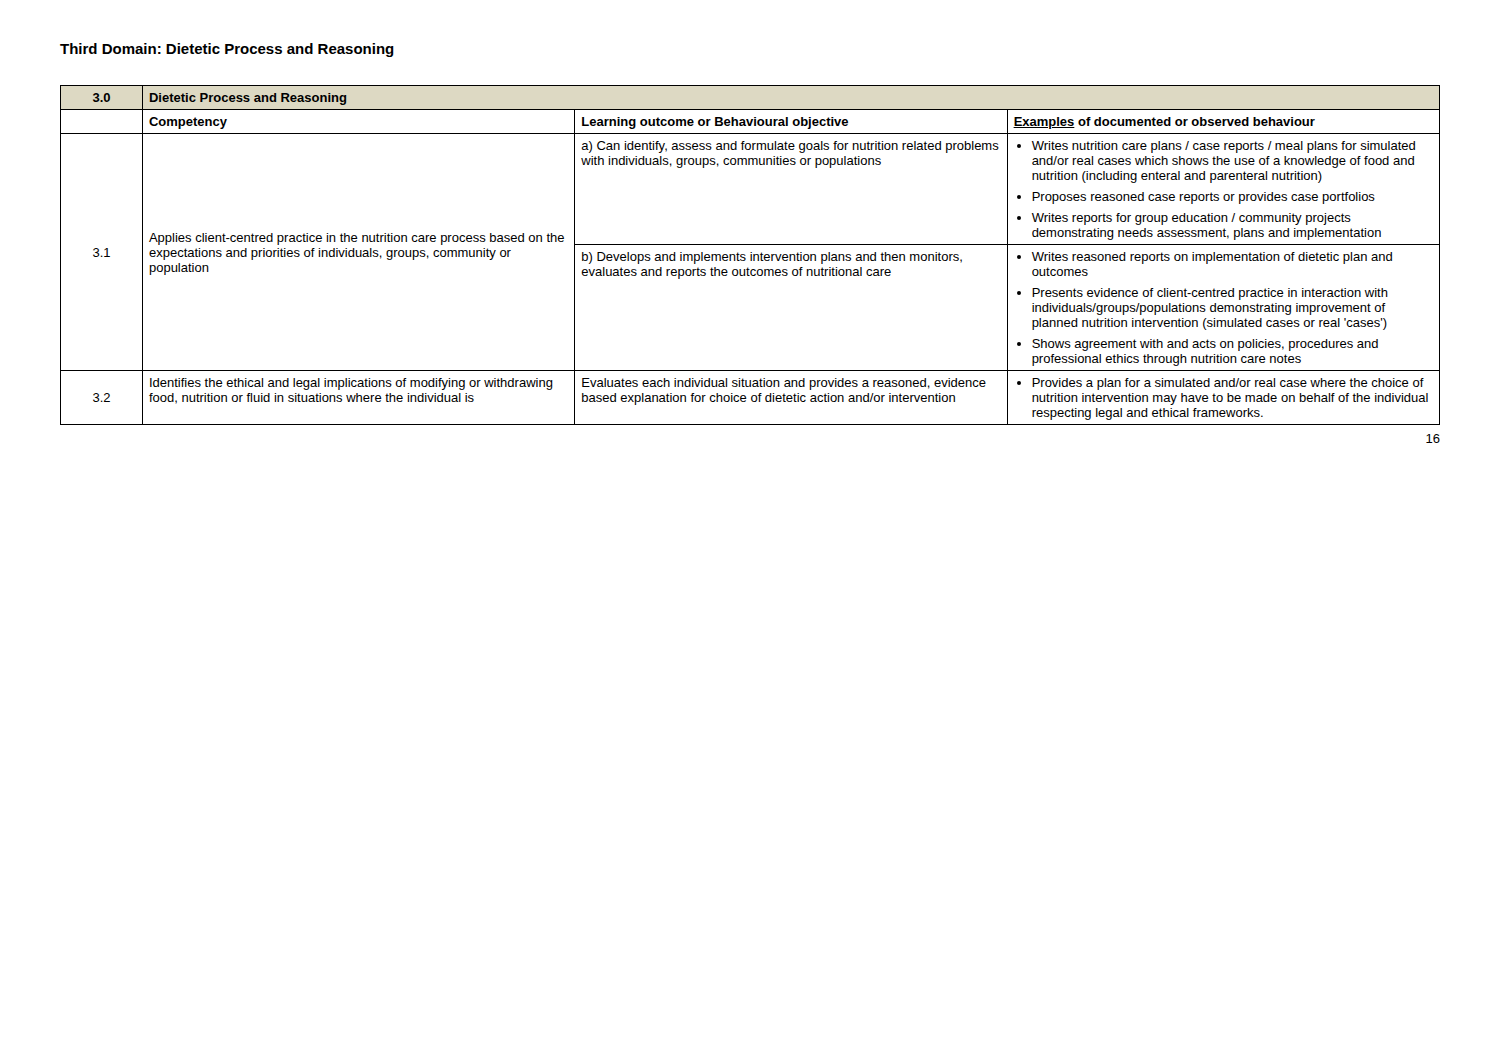Third Domain: Dietetic Process and Reasoning
| 3.0 | Dietetic Process and Reasoning |
| | Competency | Learning outcome or Behavioural objective | Examples of documented or observed behaviour |
| 3.1 | Applies client-centred practice in the nutrition care process based on the expectations and priorities of individuals, groups, community or population | a) Can identify, assess and formulate goals for nutrition related problems with individuals, groups, communities or populations | Writes nutrition care plans / case reports / meal plans for simulated and/or real cases which shows the use of a knowledge of food and nutrition (including enteral and parenteral nutrition) Proposes reasoned case reports or provides case portfolios Writes reports for group education / community projects demonstrating needs assessment, plans and implementation |
| b) Develops and implements intervention plans and then monitors, evaluates and reports the outcomes of nutritional care | Writes reasoned reports on implementation of dietetic plan and outcomes Presents evidence of client-centred practice in interaction with individuals/groups/populations demonstrating improvement of planned nutrition intervention (simulated cases or real 'cases') Shows agreement with and acts on policies, procedures and professional ethics through nutrition care notes |
| 3.2 | Identifies the ethical and legal implications of modifying or withdrawing food, nutrition or fluid in situations where the individual is | Evaluates each individual situation and provides a reasoned, evidence based explanation for choice of dietetic action and/or intervention | Provides a plan for a simulated and/or real case where the choice of nutrition intervention may have to be made on behalf of the individual respecting legal and ethical frameworks. |
16